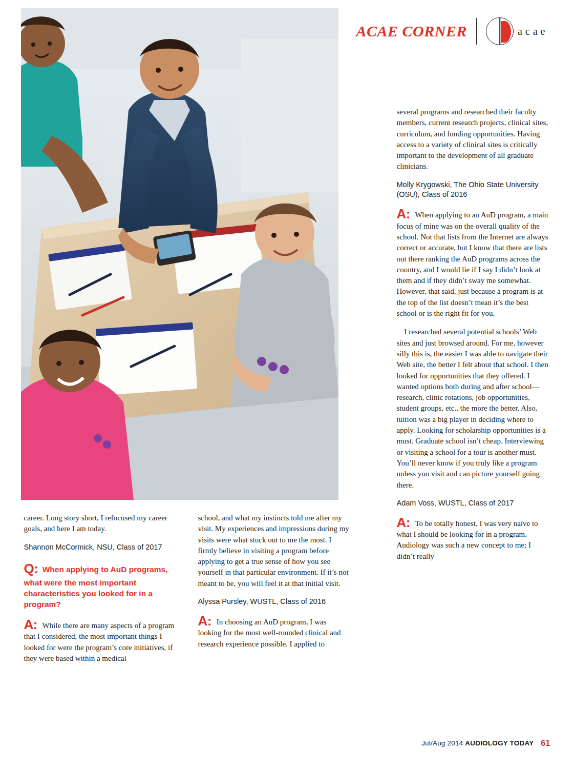ACAE CORNER acae
several programs and researched their faculty members, current research projects, clinical sites, curriculum, and funding opportunities. Having access to a variety of clinical sites is critically important to the development of all graduate clinicians.
Molly Krygowski, The Ohio State University (OSU), Class of 2016
A: When applying to an AuD program, a main focus of mine was on the overall quality of the school. Not that lists from the Internet are always correct or accurate, but I know that there are lists out there ranking the AuD programs across the country, and I would lie if I say I didn’t look at them and if they didn’t sway me somewhat. However, that said, just because a program is at the top of the list doesn’t mean it’s the best school or is the right fit for you.
I researched several potential schools’ Web sites and just browsed around. For me, however silly this is, the easier I was able to navigate their Web site, the better I felt about that school. I then looked for opportunities that they offered. I wanted options both during and after school—research, clinic rotations, job opportunities, student groups, etc., the more the better. Also, tuition was a big player in deciding where to apply. Looking for scholarship opportunities is a must. Graduate school isn’t cheap. Interviewing or visiting a school for a tour is another must. You’ll never know if you truly like a program unless you visit and can picture yourself going there.
Adam Voss, WUSTL, Class of 2017
A: To be totally honest, I was very naïve to what I should be looking for in a program. Audiology was such a new concept to me; I didn’t really
career. Long story short, I refocused my career goals, and here I am today.
Shannon McCormick, NSU, Class of 2017
Q: When applying to AuD programs, what were the most important characteristics you looked for in a program?
A: While there are many aspects of a program that I considered, the most important things I looked for were the program’s core initiatives, if they were based within a medical
school, and what my instincts told me after my visit. My experiences and impressions during my visits were what stuck out to me the most. I firmly believe in visiting a program before applying to get a true sense of how you see yourself in that particular environment. If it’s not meant to be, you will feel it at that initial visit.
Alyssa Pursley, WUSTL, Class of 2016
A: In choosing an AuD program, I was looking for the most well-rounded clinical and research experience possible. I applied to
Jul/Aug 2014 AUDIOLOGY TODAY 61